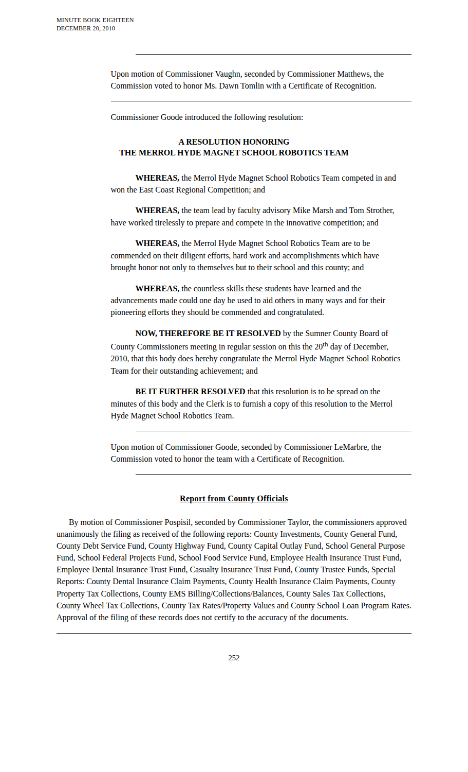MINUTE BOOK EIGHTEEN
DECEMBER 20, 2010
Upon motion of Commissioner Vaughn, seconded by Commissioner Matthews, the Commission voted to honor Ms. Dawn Tomlin with a Certificate of Recognition.
Commissioner Goode introduced the following resolution:
A Resolution Honoring
The Merrol Hyde Magnet School Robotics Team
WHEREAS, the Merrol Hyde Magnet School Robotics Team competed in and won the East Coast Regional Competition; and
WHEREAS, the team lead by faculty advisory Mike Marsh and Tom Strother, have worked tirelessly to prepare and compete in the innovative competition; and
WHEREAS, the Merrol Hyde Magnet School Robotics Team are to be commended on their diligent efforts, hard work and accomplishments which have brought honor not only to themselves but to their school and this county; and
WHEREAS, the countless skills these students have learned and the advancements made could one day be used to aid others in many ways and for their pioneering efforts they should be commended and congratulated.
NOW, THEREFORE BE IT RESOLVED by the Sumner County Board of County Commissioners meeting in regular session on this the 20th day of December, 2010, that this body does hereby congratulate the Merrol Hyde Magnet School Robotics Team for their outstanding achievement; and
BE IT FURTHER RESOLVED that this resolution is to be spread on the minutes of this body and the Clerk is to furnish a copy of this resolution to the Merrol Hyde Magnet School Robotics Team.
Upon motion of Commissioner Goode, seconded by Commissioner LeMarbre, the Commission voted to honor the team with a Certificate of Recognition.
Report from County Officials
By motion of Commissioner Pospisil, seconded by Commissioner Taylor, the commissioners approved unanimously the filing as received of the following reports: County Investments, County General Fund, County Debt Service Fund, County Highway Fund, County Capital Outlay Fund, School General Purpose Fund, School Federal Projects Fund, School Food Service Fund, Employee Health Insurance Trust Fund, Employee Dental Insurance Trust Fund, Casualty Insurance Trust Fund, County Trustee Funds, Special Reports: County Dental Insurance Claim Payments, County Health Insurance Claim Payments, County Property Tax Collections, County EMS Billing/Collections/Balances, County Sales Tax Collections, County Wheel Tax Collections, County Tax Rates/Property Values and County School Loan Program Rates. Approval of the filing of these records does not certify to the accuracy of the documents.
252